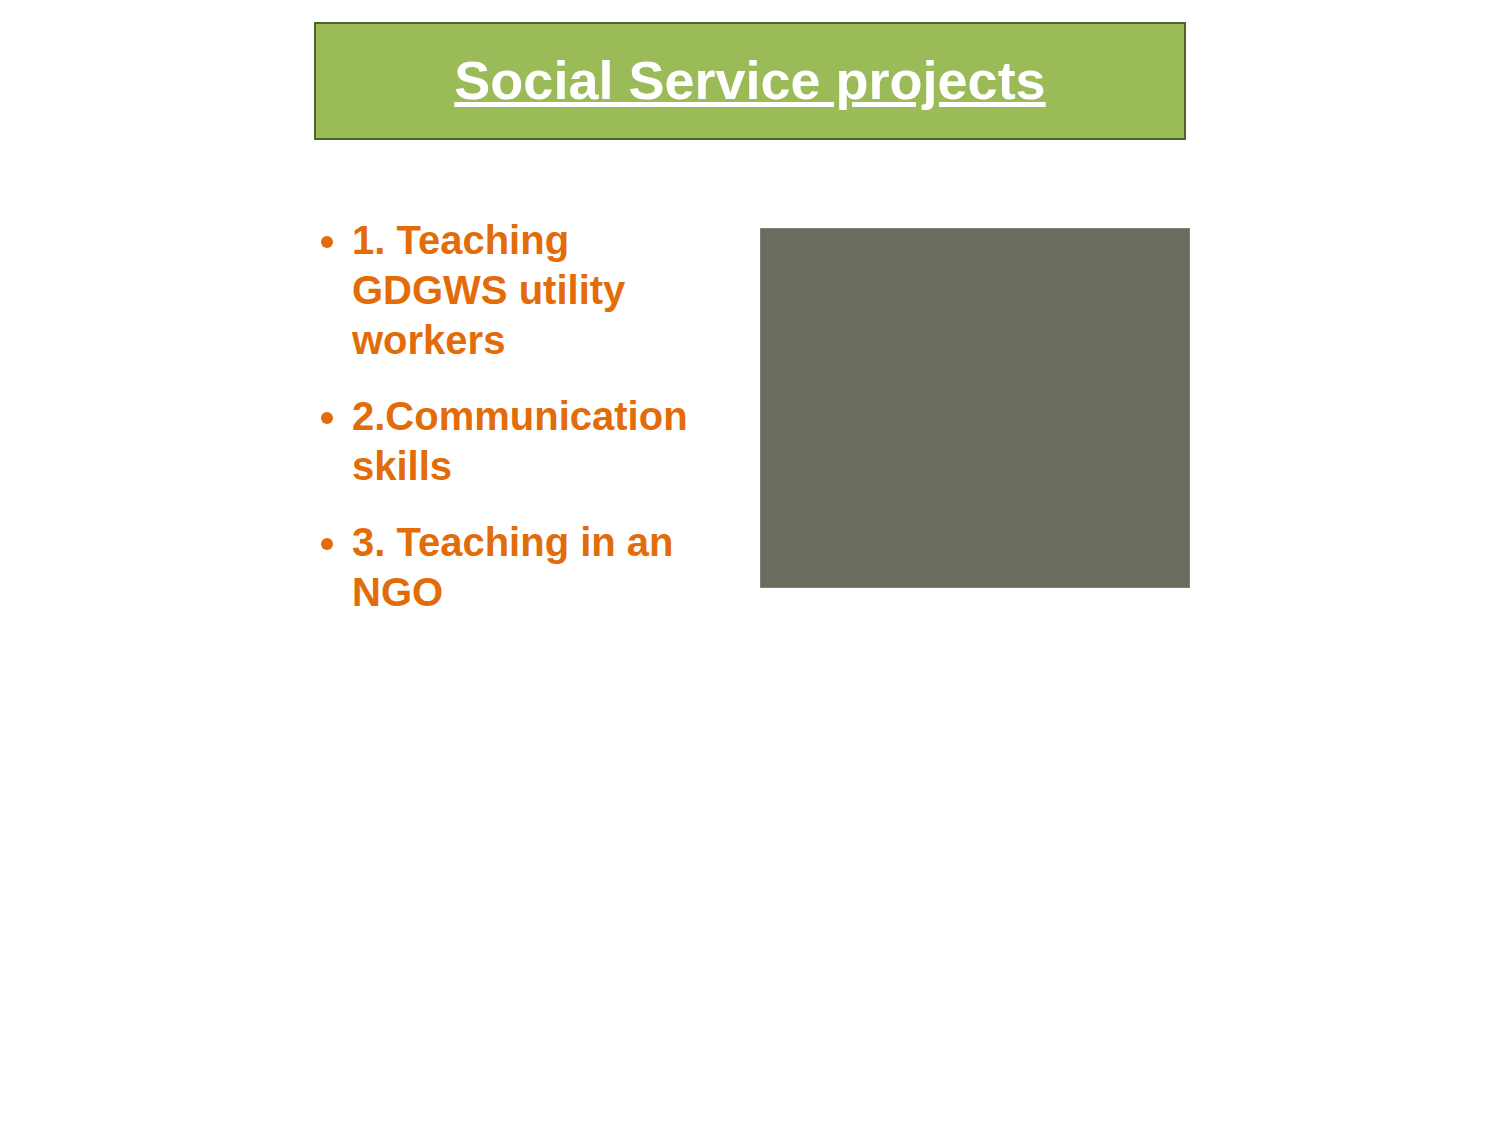Social Service projects
1. Teaching GDGWS utility workers
2.Communication skills
3. Teaching in an NGO